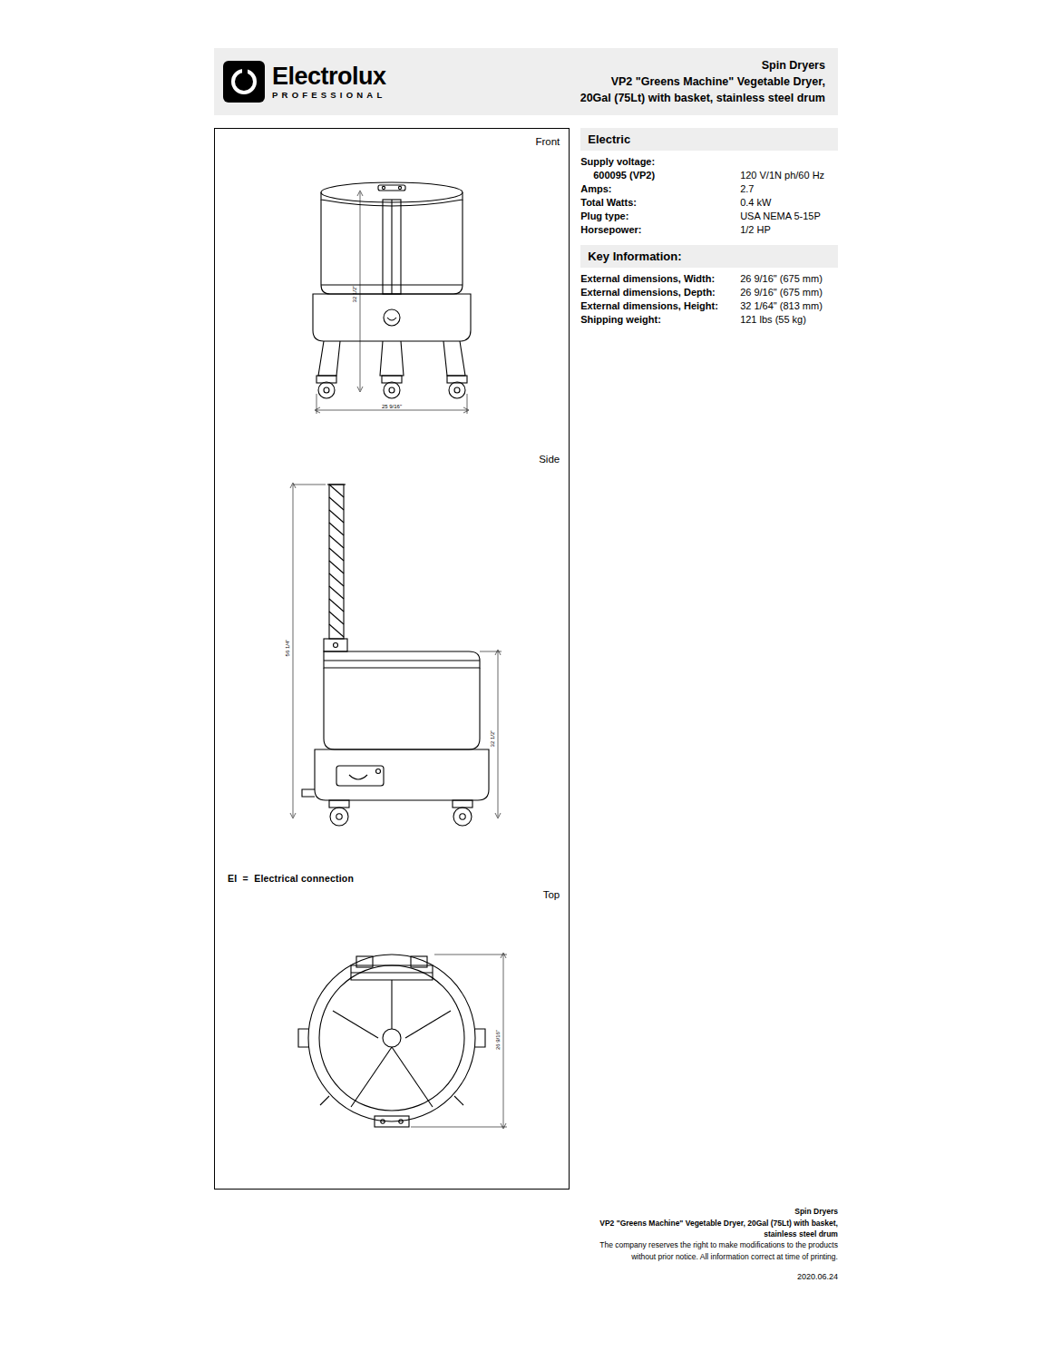Electrolux
PROFESSIONAL
Spin Dryers
VP2 "Greens Machine" Vegetable Dryer,
20Gal (75Lt) with basket, stainless steel drum
Front
32 1/2" 25 9/16"
Side
56 1/4" 32 1/2"
EI = Electrical connection
Top
26 9/16"
Electric
| Supply voltage: | |
| 600095 (VP2) | 120 V/1N ph/60 Hz |
| Amps: | 2.7 |
| Total Watts: | 0.4 kW |
| Plug type: | USA NEMA 5-15P |
| Horsepower: | 1/2 HP |
Key Information:
| External dimensions, Width: | 26 9/16" (675 mm) |
| External dimensions, Depth: | 26 9/16" (675 mm) |
| External dimensions, Height: | 32 1/64" (813 mm) |
| Shipping weight: | 121 lbs (55 kg) |
Spin Dryers
VP2 "Greens Machine" Vegetable Dryer, 20Gal (75Lt) with basket,
stainless steel drum
The company reserves the right to make modifications to the products
without prior notice. All information correct at time of printing.
2020.06.24